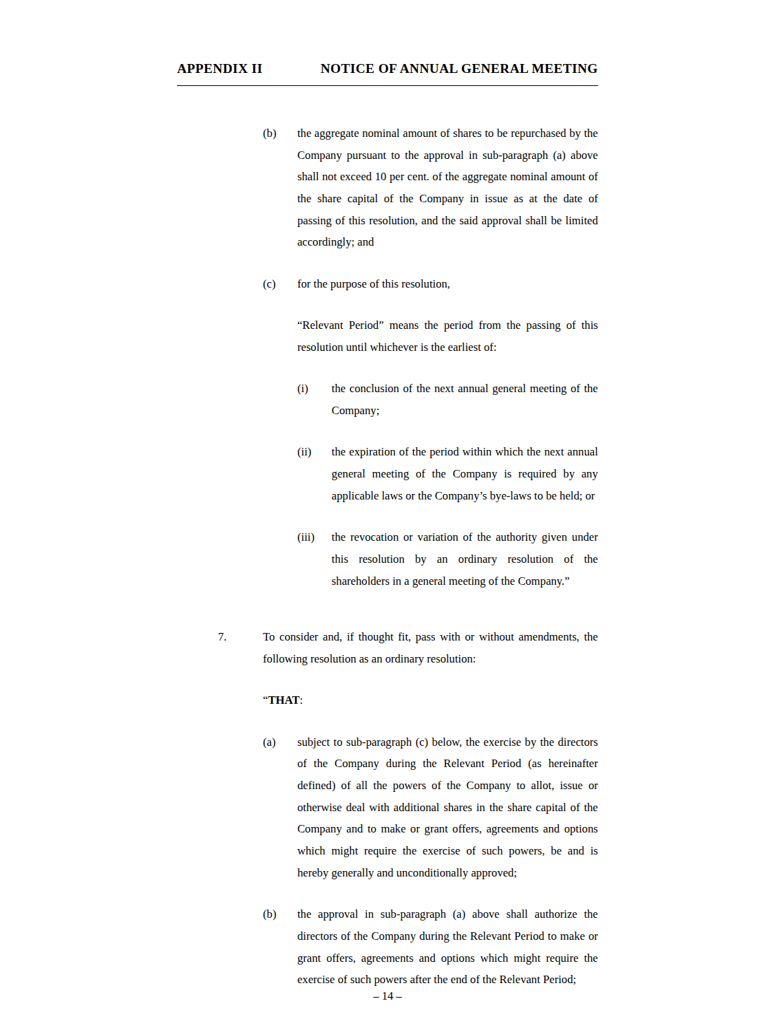| APPENDIX II | NOTICE OF ANNUAL GENERAL MEETING |
(b)
the aggregate nominal amount of shares to be repurchased by the Company pursuant to the approval in sub-paragraph (a) above shall not exceed 10 per cent. of the aggregate nominal amount of the share capital of the Company in issue as at the date of passing of this resolution, and the said approval shall be limited accordingly; and
(c)
for the purpose of this resolution,
“Relevant Period” means the period from the passing of this resolution until whichever is the earliest of:
(i)
the conclusion of the next annual general meeting of the Company;
(ii)
the expiration of the period within which the next annual general meeting of the Company is required by any applicable laws or the Company’s bye-laws to be held; or
(iii)
the revocation or variation of the authority given under this resolution by an ordinary resolution of the shareholders in a general meeting of the Company.”
7.
To consider and, if thought fit, pass with or without amendments, the following resolution as an ordinary resolution:
“THAT:
(a)
subject to sub-paragraph (c) below, the exercise by the directors of the Company during the Relevant Period (as hereinafter defined) of all the powers of the Company to allot, issue or otherwise deal with additional shares in the share capital of the Company and to make or grant offers, agreements and options which might require the exercise of such powers, be and is hereby generally and unconditionally approved;
(b)
the approval in sub-paragraph (a) above shall authorize the directors of the Company during the Relevant Period to make or grant offers, agreements and options which might require the exercise of such powers after the end of the Relevant Period;
– 14 –